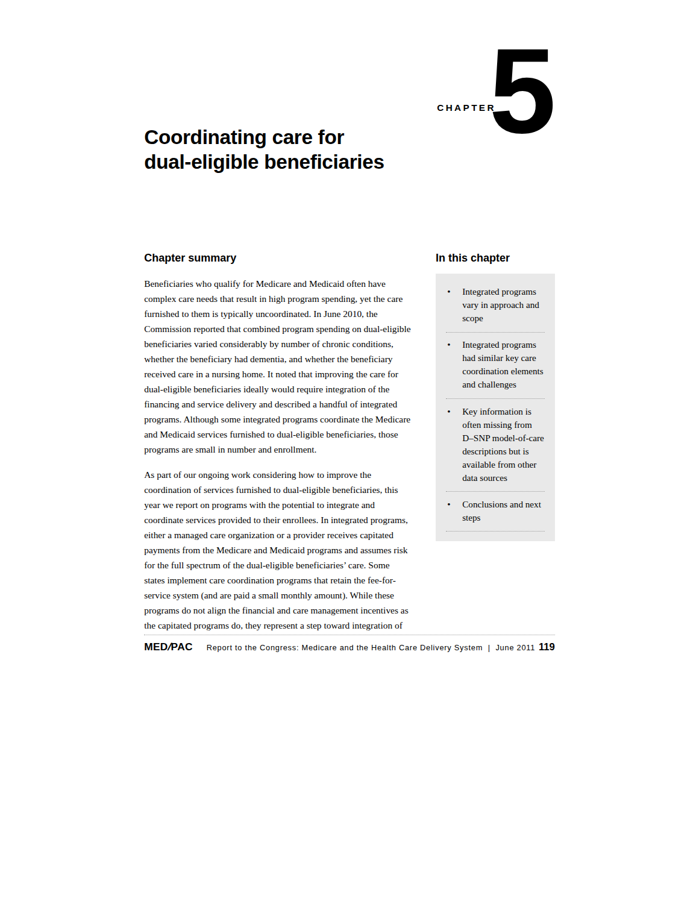5
Chapter
Coordinating care for
dual-eligible beneficiaries
Chapter summary
Beneficiaries who qualify for Medicare and Medicaid often have complex care needs that result in high program spending, yet the care furnished to them is typically uncoordinated. In June 2010, the Commission reported that combined program spending on dual-eligible beneficiaries varied considerably by number of chronic conditions, whether the beneficiary had dementia, and whether the beneficiary received care in a nursing home. It noted that improving the care for dual-eligible beneficiaries ideally would require integration of the financing and service delivery and described a handful of integrated programs. Although some integrated programs coordinate the Medicare and Medicaid services furnished to dual-eligible beneficiaries, those programs are small in number and enrollment.
As part of our ongoing work considering how to improve the coordination of services furnished to dual-eligible beneficiaries, this year we report on programs with the potential to integrate and coordinate services provided to their enrollees. In integrated programs, either a managed care organization or a provider receives capitated payments from the Medicare and Medicaid programs and assumes risk for the full spectrum of the dual-eligible beneficiaries’ care. Some states implement care coordination programs that retain the fee-for-service system (and are paid a small monthly amount). While these programs do not align the financial and care management incentives as the capitated programs do, they represent a step toward integration of
In this chapter
Integrated programs vary in approach and scope
Integrated programs had similar key care coordination elements and challenges
Key information is often missing from D–SNP model-of-care descriptions but is available from other data sources
Conclusions and next steps
MED/PAC
Report to the Congress: Medicare and the Health Care Delivery System | June 2011119